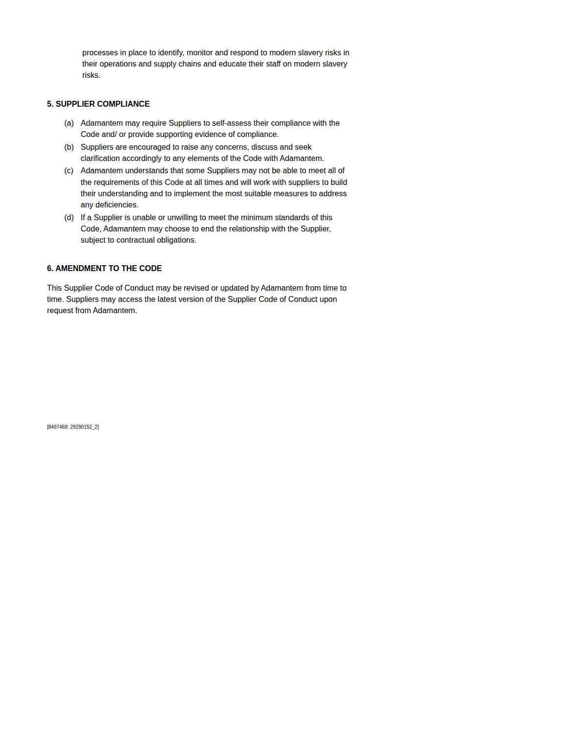processes in place to identify, monitor and respond to modern slavery risks in their operations and supply chains and educate their staff on modern slavery risks.
5. SUPPLIER COMPLIANCE
(a) Adamantem may require Suppliers to self-assess their compliance with the Code and/ or provide supporting evidence of compliance.
(b) Suppliers are encouraged to raise any concerns, discuss and seek clarification accordingly to any elements of the Code with Adamantem.
(c) Adamantem understands that some Suppliers may not be able to meet all of the requirements of this Code at all times and will work with suppliers to build their understanding and to implement the most suitable measures to address any deficiencies.
(d) If a Supplier is unable or unwilling to meet the minimum standards of this Code, Adamantem may choose to end the relationship with the Supplier, subject to contractual obligations.
6. AMENDMENT TO THE CODE
This Supplier Code of Conduct may be revised or updated by Adamantem from time to time. Suppliers may access the latest version of the Supplier Code of Conduct upon request from Adamantem.
[8497468: 29290152_2]